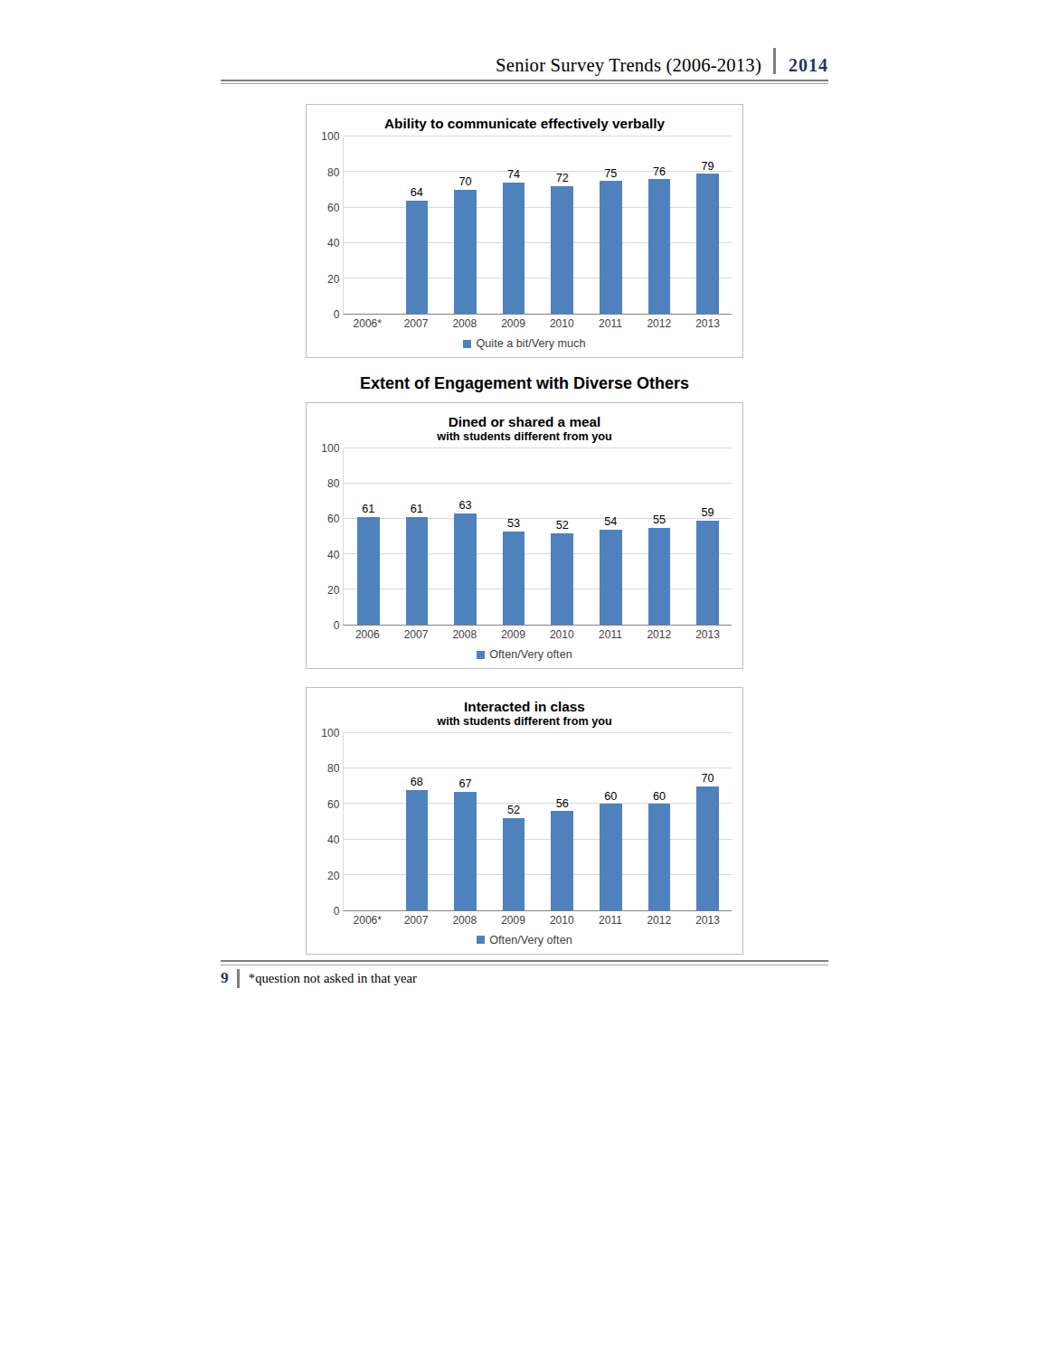Senior Survey Trends (2006-2013)
2014
Ability to communicate effectively verbally
100 80 60 40 20 0
64
70
74
72
75
76
79
2006*
2007
2008
2009
2010
2011
2012
2013
Quite a bit/Very much
Extent of Engagement with Diverse Others
Dined or shared a meal
with students different from you
100 80 60 40 20 0
61
61
63
53
52
54
55
59
2006
2007
2008
2009
2010
2011
2012
2013
Often/Very often
Interacted in class
with students different from you
100 80 60 40 20 0
68
67
52
56
60
60
70
2006*
2007
2008
2009
2010
2011
2012
2013
Often/Very often
9
*question not asked in that year